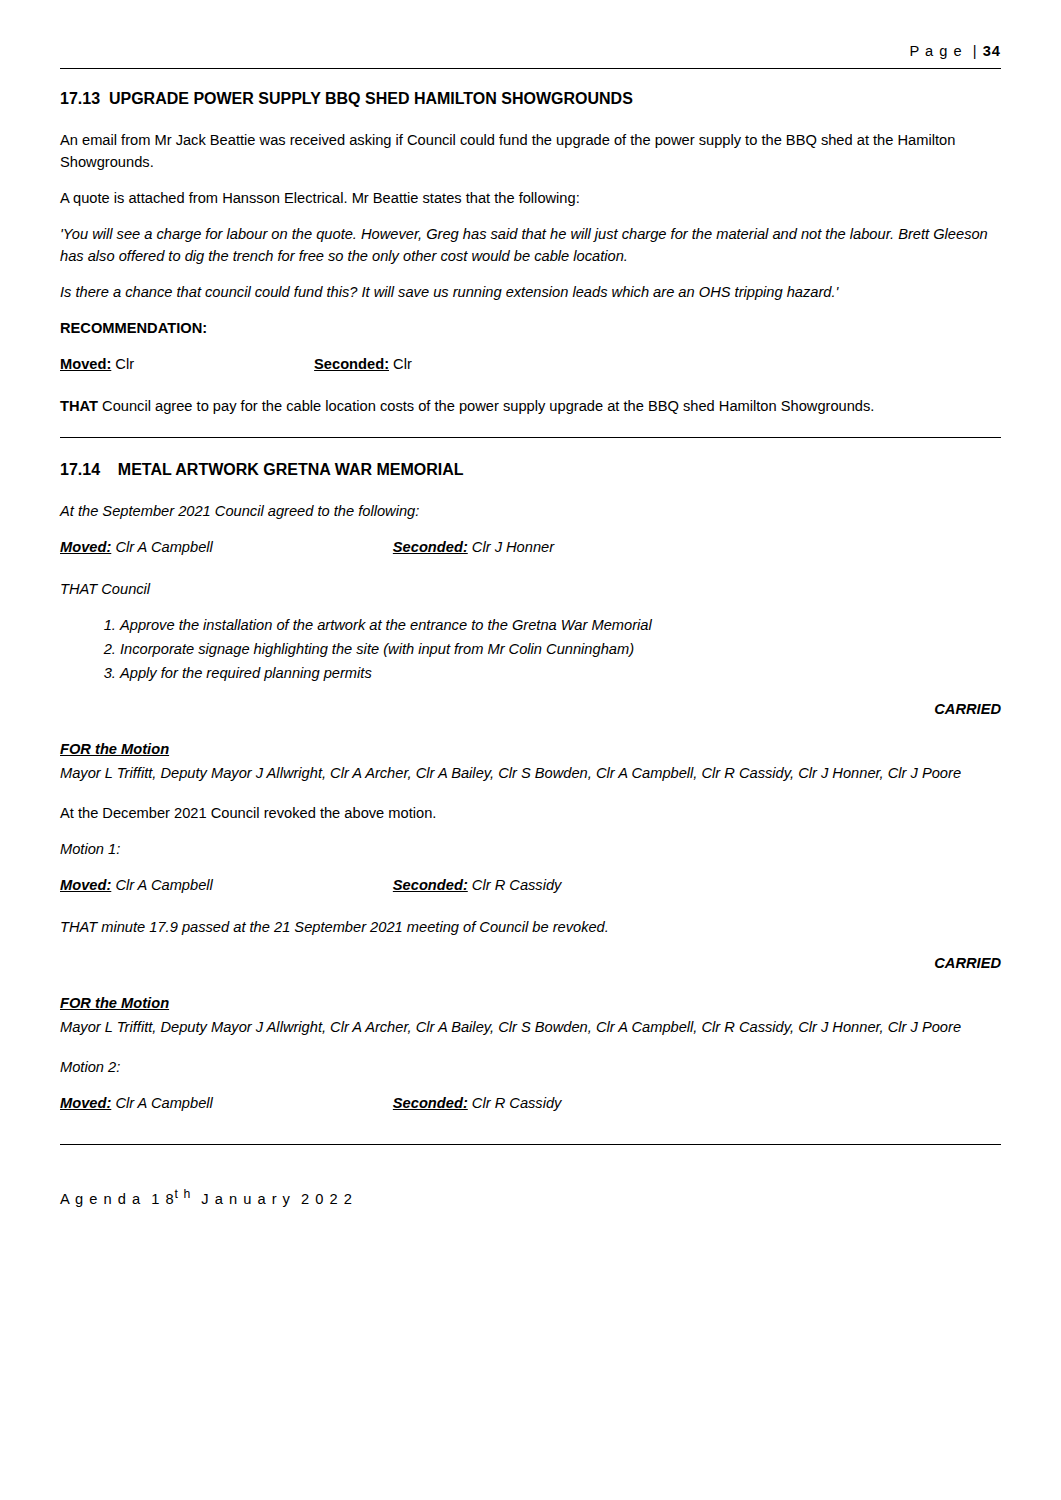P a g e | 34
17.13 UPGRADE POWER SUPPLY BBQ SHED HAMILTON SHOWGROUNDS
An email from Mr Jack Beattie was received asking if Council could fund the upgrade of the power supply to the BBQ shed at the Hamilton Showgrounds.
A quote is attached from Hansson Electrical. Mr Beattie states that the following:
'You will see a charge for labour on the quote. However, Greg has said that he will just charge for the material and not the labour. Brett Gleeson has also offered to dig the trench for free so the only other cost would be cable location.
Is there a chance that council could fund this? It will save us running extension leads which are an OHS tripping hazard.'
RECOMMENDATION:
Moved: Clr Seconded: Clr
THAT Council agree to pay for the cable location costs of the power supply upgrade at the BBQ shed Hamilton Showgrounds.
17.14 METAL ARTWORK GRETNA WAR MEMORIAL
At the September 2021 Council agreed to the following:
Moved: Clr A Campbell Seconded: Clr J Honner
THAT Council
Approve the installation of the artwork at the entrance to the Gretna War Memorial
Incorporate signage highlighting the site (with input from Mr Colin Cunningham)
Apply for the required planning permits
CARRIED
FOR the Motion
Mayor L Triffitt, Deputy Mayor J Allwright, Clr A Archer, Clr A Bailey, Clr S Bowden, Clr A Campbell, Clr R Cassidy, Clr J Honner, Clr J Poore
At the December 2021 Council revoked the above motion.
Motion 1:
Moved: Clr A Campbell Seconded: Clr R Cassidy
THAT minute 17.9 passed at the 21 September 2021 meeting of Council be revoked.
CARRIED
FOR the Motion
Mayor L Triffitt, Deputy Mayor J Allwright, Clr A Archer, Clr A Bailey, Clr S Bowden, Clr A Campbell, Clr R Cassidy, Clr J Honner, Clr J Poore
Motion 2:
Moved: Clr A Campbell Seconded: Clr R Cassidy
A g e n d a 1 8t h J a n u a r y 2 0 2 2